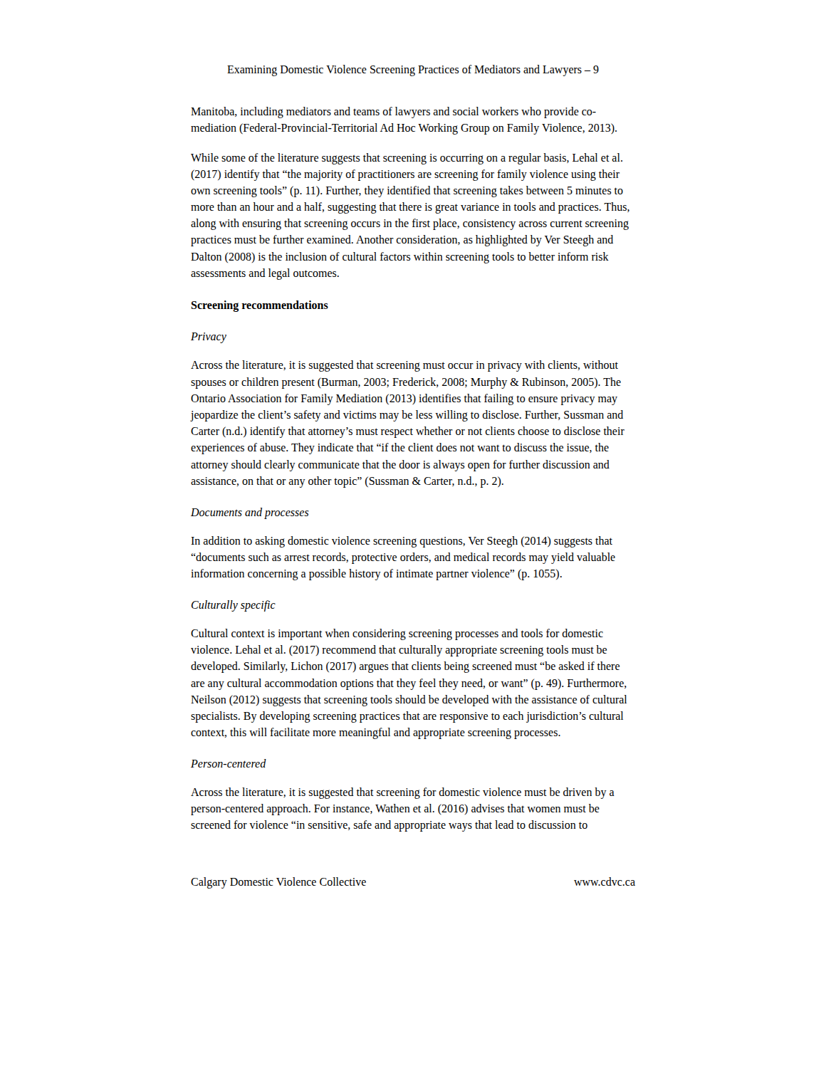Examining Domestic Violence Screening Practices of Mediators and Lawyers – 9
Manitoba, including mediators and teams of lawyers and social workers who provide co-mediation (Federal-Provincial-Territorial Ad Hoc Working Group on Family Violence, 2013).
While some of the literature suggests that screening is occurring on a regular basis, Lehal et al. (2017) identify that “the majority of practitioners are screening for family violence using their own screening tools” (p. 11). Further, they identified that screening takes between 5 minutes to more than an hour and a half, suggesting that there is great variance in tools and practices. Thus, along with ensuring that screening occurs in the first place, consistency across current screening practices must be further examined. Another consideration, as highlighted by Ver Steegh and Dalton (2008) is the inclusion of cultural factors within screening tools to better inform risk assessments and legal outcomes.
Screening recommendations
Privacy
Across the literature, it is suggested that screening must occur in privacy with clients, without spouses or children present (Burman, 2003; Frederick, 2008; Murphy & Rubinson, 2005). The Ontario Association for Family Mediation (2013) identifies that failing to ensure privacy may jeopardize the client’s safety and victims may be less willing to disclose. Further, Sussman and Carter (n.d.) identify that attorney’s must respect whether or not clients choose to disclose their experiences of abuse. They indicate that “if the client does not want to discuss the issue, the attorney should clearly communicate that the door is always open for further discussion and assistance, on that or any other topic” (Sussman & Carter, n.d., p. 2).
Documents and processes
In addition to asking domestic violence screening questions, Ver Steegh (2014) suggests that “documents such as arrest records, protective orders, and medical records may yield valuable information concerning a possible history of intimate partner violence” (p. 1055).
Culturally specific
Cultural context is important when considering screening processes and tools for domestic violence. Lehal et al. (2017) recommend that culturally appropriate screening tools must be developed. Similarly, Lichon (2017) argues that clients being screened must “be asked if there are any cultural accommodation options that they feel they need, or want” (p. 49). Furthermore, Neilson (2012) suggests that screening tools should be developed with the assistance of cultural specialists. By developing screening practices that are responsive to each jurisdiction’s cultural context, this will facilitate more meaningful and appropriate screening processes.
Person-centered
Across the literature, it is suggested that screening for domestic violence must be driven by a person-centered approach. For instance, Wathen et al. (2016) advises that women must be screened for violence “in sensitive, safe and appropriate ways that lead to discussion to
Calgary Domestic Violence Collective
www.cdvc.ca